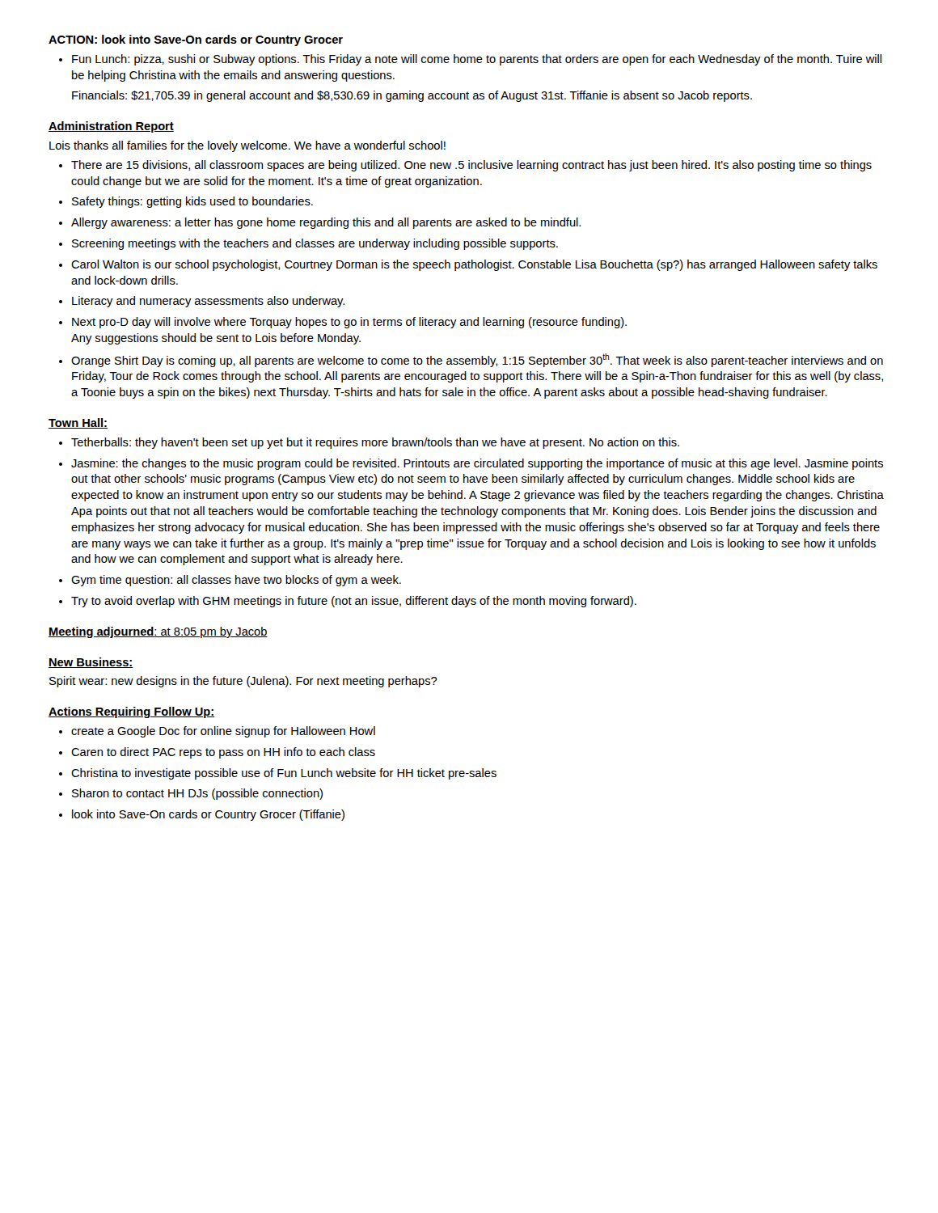ACTION: look into Save-On cards or Country Grocer
Fun Lunch: pizza, sushi or Subway options. This Friday a note will come home to parents that orders are open for each Wednesday of the month. Tuire will be helping Christina with the emails and answering questions.
Financials: $21,705.39 in general account and $8,530.69 in gaming account as of August 31st. Tiffanie is absent so Jacob reports.
Administration Report
Lois thanks all families for the lovely welcome. We have a wonderful school!
There are 15 divisions, all classroom spaces are being utilized. One new .5 inclusive learning contract has just been hired. It's also posting time so things could change but we are solid for the moment. It's a time of great organization.
Safety things: getting kids used to boundaries.
Allergy awareness: a letter has gone home regarding this and all parents are asked to be mindful.
Screening meetings with the teachers and classes are underway including possible supports.
Carol Walton is our school psychologist, Courtney Dorman is the speech pathologist. Constable Lisa Bouchetta (sp?) has arranged Halloween safety talks and lock-down drills.
Literacy and numeracy assessments also underway.
Next pro-D day will involve where Torquay hopes to go in terms of literacy and learning (resource funding).
Any suggestions should be sent to Lois before Monday.
Orange Shirt Day is coming up, all parents are welcome to come to the assembly, 1:15 September 30th. That week is also parent-teacher interviews and on Friday, Tour de Rock comes through the school. All parents are encouraged to support this. There will be a Spin-a-Thon fundraiser for this as well (by class, a Toonie buys a spin on the bikes) next Thursday. T-shirts and hats for sale in the office. A parent asks about a possible head-shaving fundraiser.
Town Hall:
Tetherballs: they haven't been set up yet but it requires more brawn/tools than we have at present. No action on this.
Jasmine: the changes to the music program could be revisited. Printouts are circulated supporting the importance of music at this age level. Jasmine points out that other schools' music programs (Campus View etc) do not seem to have been similarly affected by curriculum changes. Middle school kids are expected to know an instrument upon entry so our students may be behind. A Stage 2 grievance was filed by the teachers regarding the changes. Christina Apa points out that not all teachers would be comfortable teaching the technology components that Mr. Koning does. Lois Bender joins the discussion and emphasizes her strong advocacy for musical education. She has been impressed with the music offerings she's observed so far at Torquay and feels there are many ways we can take it further as a group. It's mainly a "prep time" issue for Torquay and a school decision and Lois is looking to see how it unfolds and how we can complement and support what is already here.
Gym time question: all classes have two blocks of gym a week.
Try to avoid overlap with GHM meetings in future (not an issue, different days of the month moving forward).
Meeting adjourned: at 8:05 pm by Jacob
New Business:
Spirit wear: new designs in the future (Julena). For next meeting perhaps?
Actions Requiring Follow Up:
create a Google Doc for online signup for Halloween Howl
Caren to direct PAC reps to pass on HH info to each class
Christina to investigate possible use of Fun Lunch website for HH ticket pre-sales
Sharon to contact HH DJs (possible connection)
look into Save-On cards or Country Grocer (Tiffanie)